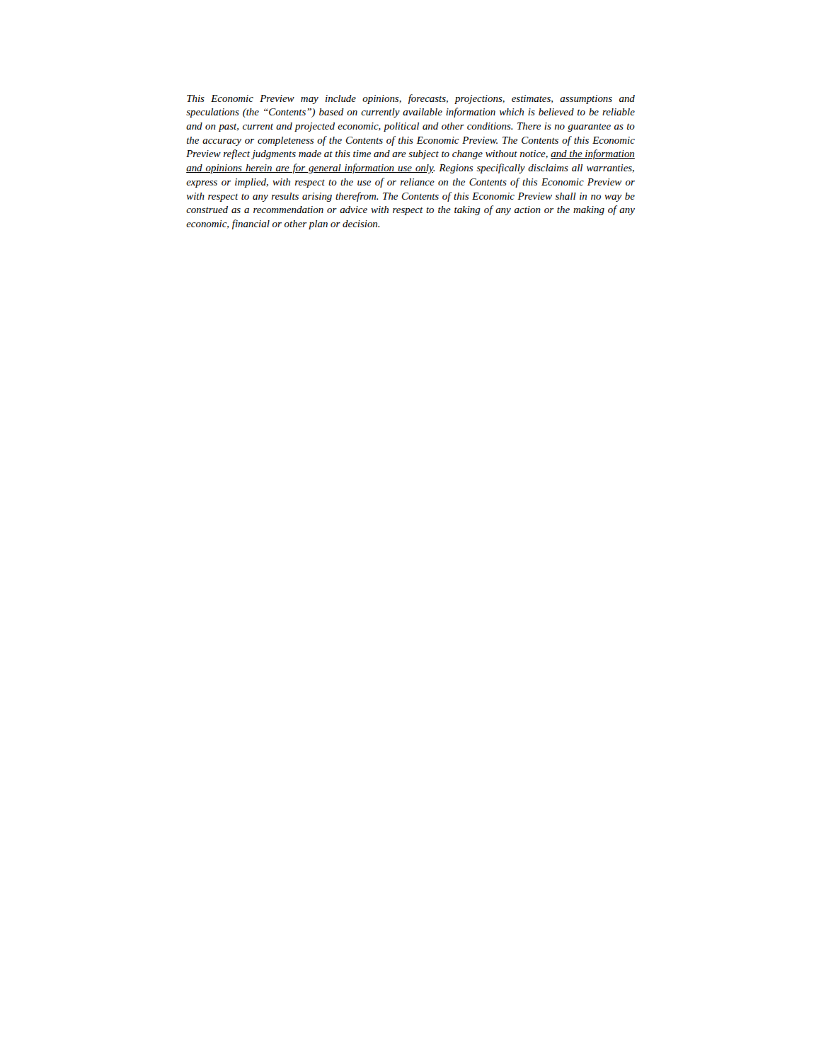This Economic Preview may include opinions, forecasts, projections, estimates, assumptions and speculations (the “Contents”) based on currently available information which is believed to be reliable and on past, current and projected economic, political and other conditions. There is no guarantee as to the accuracy or completeness of the Contents of this Economic Preview. The Contents of this Economic Preview reflect judgments made at this time and are subject to change without notice, and the information and opinions herein are for general information use only. Regions specifically disclaims all warranties, express or implied, with respect to the use of or reliance on the Contents of this Economic Preview or with respect to any results arising therefrom. The Contents of this Economic Preview shall in no way be construed as a recommendation or advice with respect to the taking of any action or the making of any economic, financial or other plan or decision.